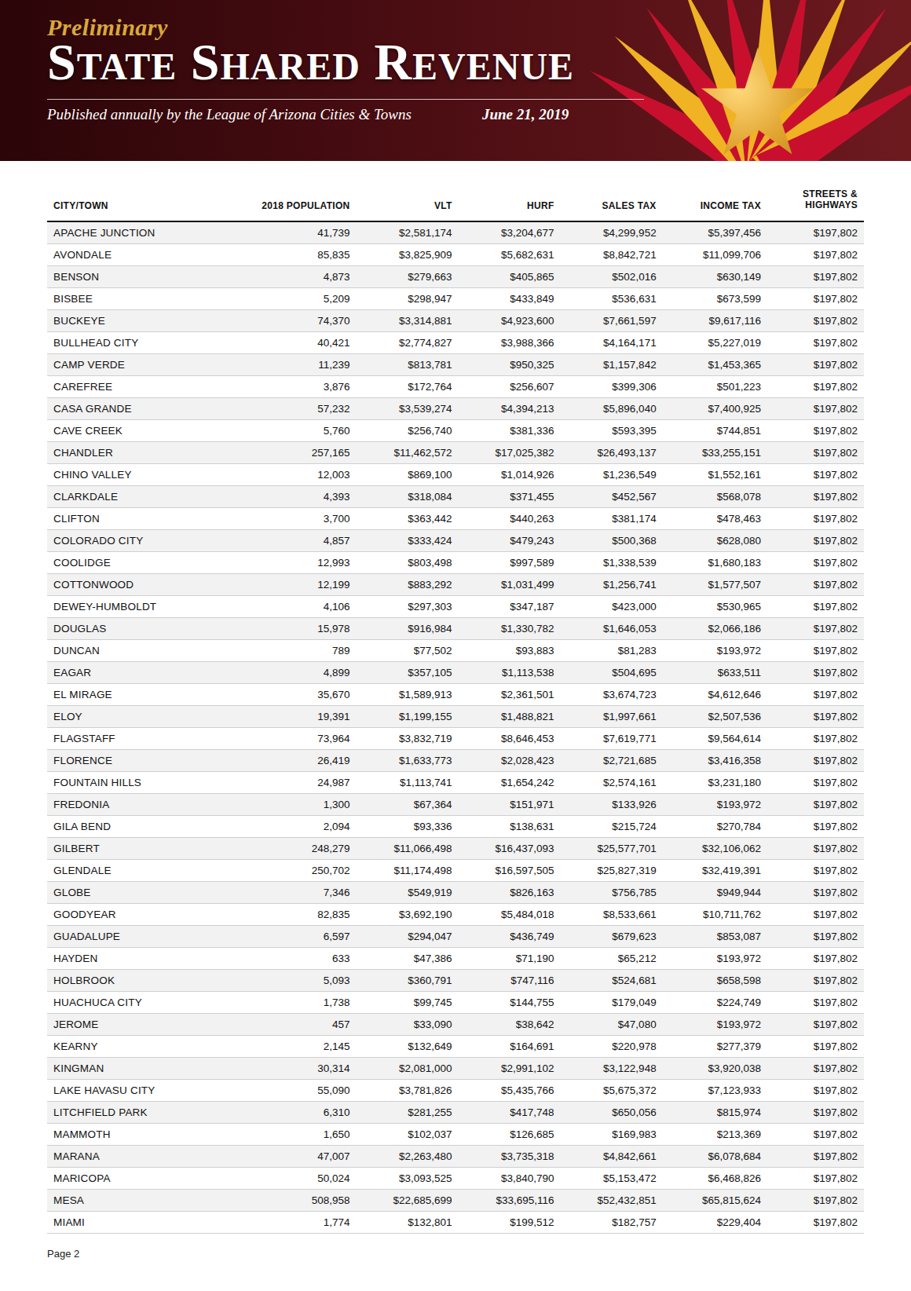Preliminary
STATE SHARED REVENUE
Published annually by the League of Arizona Cities & Towns June 21, 2019
| City/Town | 2018 Population | VLT | HURF | Sales Tax | Income Tax | Streets & Highways |
| --- | --- | --- | --- | --- | --- | --- |
| APACHE JUNCTION | 41,739 | $2,581,174 | $3,204,677 | $4,299,952 | $5,397,456 | $197,802 |
| AVONDALE | 85,835 | $3,825,909 | $5,682,631 | $8,842,721 | $11,099,706 | $197,802 |
| BENSON | 4,873 | $279,663 | $405,865 | $502,016 | $630,149 | $197,802 |
| BISBEE | 5,209 | $298,947 | $433,849 | $536,631 | $673,599 | $197,802 |
| BUCKEYE | 74,370 | $3,314,881 | $4,923,600 | $7,661,597 | $9,617,116 | $197,802 |
| BULLHEAD CITY | 40,421 | $2,774,827 | $3,988,366 | $4,164,171 | $5,227,019 | $197,802 |
| CAMP VERDE | 11,239 | $813,781 | $950,325 | $1,157,842 | $1,453,365 | $197,802 |
| CAREFREE | 3,876 | $172,764 | $256,607 | $399,306 | $501,223 | $197,802 |
| CASA GRANDE | 57,232 | $3,539,274 | $4,394,213 | $5,896,040 | $7,400,925 | $197,802 |
| CAVE CREEK | 5,760 | $256,740 | $381,336 | $593,395 | $744,851 | $197,802 |
| CHANDLER | 257,165 | $11,462,572 | $17,025,382 | $26,493,137 | $33,255,151 | $197,802 |
| CHINO VALLEY | 12,003 | $869,100 | $1,014,926 | $1,236,549 | $1,552,161 | $197,802 |
| CLARKDALE | 4,393 | $318,084 | $371,455 | $452,567 | $568,078 | $197,802 |
| CLIFTON | 3,700 | $363,442 | $440,263 | $381,174 | $478,463 | $197,802 |
| COLORADO CITY | 4,857 | $333,424 | $479,243 | $500,368 | $628,080 | $197,802 |
| COOLIDGE | 12,993 | $803,498 | $997,589 | $1,338,539 | $1,680,183 | $197,802 |
| COTTONWOOD | 12,199 | $883,292 | $1,031,499 | $1,256,741 | $1,577,507 | $197,802 |
| DEWEY-HUMBOLDT | 4,106 | $297,303 | $347,187 | $423,000 | $530,965 | $197,802 |
| DOUGLAS | 15,978 | $916,984 | $1,330,782 | $1,646,053 | $2,066,186 | $197,802 |
| DUNCAN | 789 | $77,502 | $93,883 | $81,283 | $193,972 | $197,802 |
| EAGAR | 4,899 | $357,105 | $1,113,538 | $504,695 | $633,511 | $197,802 |
| EL MIRAGE | 35,670 | $1,589,913 | $2,361,501 | $3,674,723 | $4,612,646 | $197,802 |
| ELOY | 19,391 | $1,199,155 | $1,488,821 | $1,997,661 | $2,507,536 | $197,802 |
| FLAGSTAFF | 73,964 | $3,832,719 | $8,646,453 | $7,619,771 | $9,564,614 | $197,802 |
| FLORENCE | 26,419 | $1,633,773 | $2,028,423 | $2,721,685 | $3,416,358 | $197,802 |
| FOUNTAIN HILLS | 24,987 | $1,113,741 | $1,654,242 | $2,574,161 | $3,231,180 | $197,802 |
| FREDONIA | 1,300 | $67,364 | $151,971 | $133,926 | $193,972 | $197,802 |
| GILA BEND | 2,094 | $93,336 | $138,631 | $215,724 | $270,784 | $197,802 |
| GILBERT | 248,279 | $11,066,498 | $16,437,093 | $25,577,701 | $32,106,062 | $197,802 |
| GLENDALE | 250,702 | $11,174,498 | $16,597,505 | $25,827,319 | $32,419,391 | $197,802 |
| GLOBE | 7,346 | $549,919 | $826,163 | $756,785 | $949,944 | $197,802 |
| GOODYEAR | 82,835 | $3,692,190 | $5,484,018 | $8,533,661 | $10,711,762 | $197,802 |
| GUADALUPE | 6,597 | $294,047 | $436,749 | $679,623 | $853,087 | $197,802 |
| HAYDEN | 633 | $47,386 | $71,190 | $65,212 | $193,972 | $197,802 |
| HOLBROOK | 5,093 | $360,791 | $747,116 | $524,681 | $658,598 | $197,802 |
| HUACHUCA CITY | 1,738 | $99,745 | $144,755 | $179,049 | $224,749 | $197,802 |
| JEROME | 457 | $33,090 | $38,642 | $47,080 | $193,972 | $197,802 |
| KEARNY | 2,145 | $132,649 | $164,691 | $220,978 | $277,379 | $197,802 |
| KINGMAN | 30,314 | $2,081,000 | $2,991,102 | $3,122,948 | $3,920,038 | $197,802 |
| LAKE HAVASU CITY | 55,090 | $3,781,826 | $5,435,766 | $5,675,372 | $7,123,933 | $197,802 |
| LITCHFIELD PARK | 6,310 | $281,255 | $417,748 | $650,056 | $815,974 | $197,802 |
| MAMMOTH | 1,650 | $102,037 | $126,685 | $169,983 | $213,369 | $197,802 |
| MARANA | 47,007 | $2,263,480 | $3,735,318 | $4,842,661 | $6,078,684 | $197,802 |
| MARICOPA | 50,024 | $3,093,525 | $3,840,790 | $5,153,472 | $6,468,826 | $197,802 |
| MESA | 508,958 | $22,685,699 | $33,695,116 | $52,432,851 | $65,815,624 | $197,802 |
| MIAMI | 1,774 | $132,801 | $199,512 | $182,757 | $229,404 | $197,802 |
Page 2